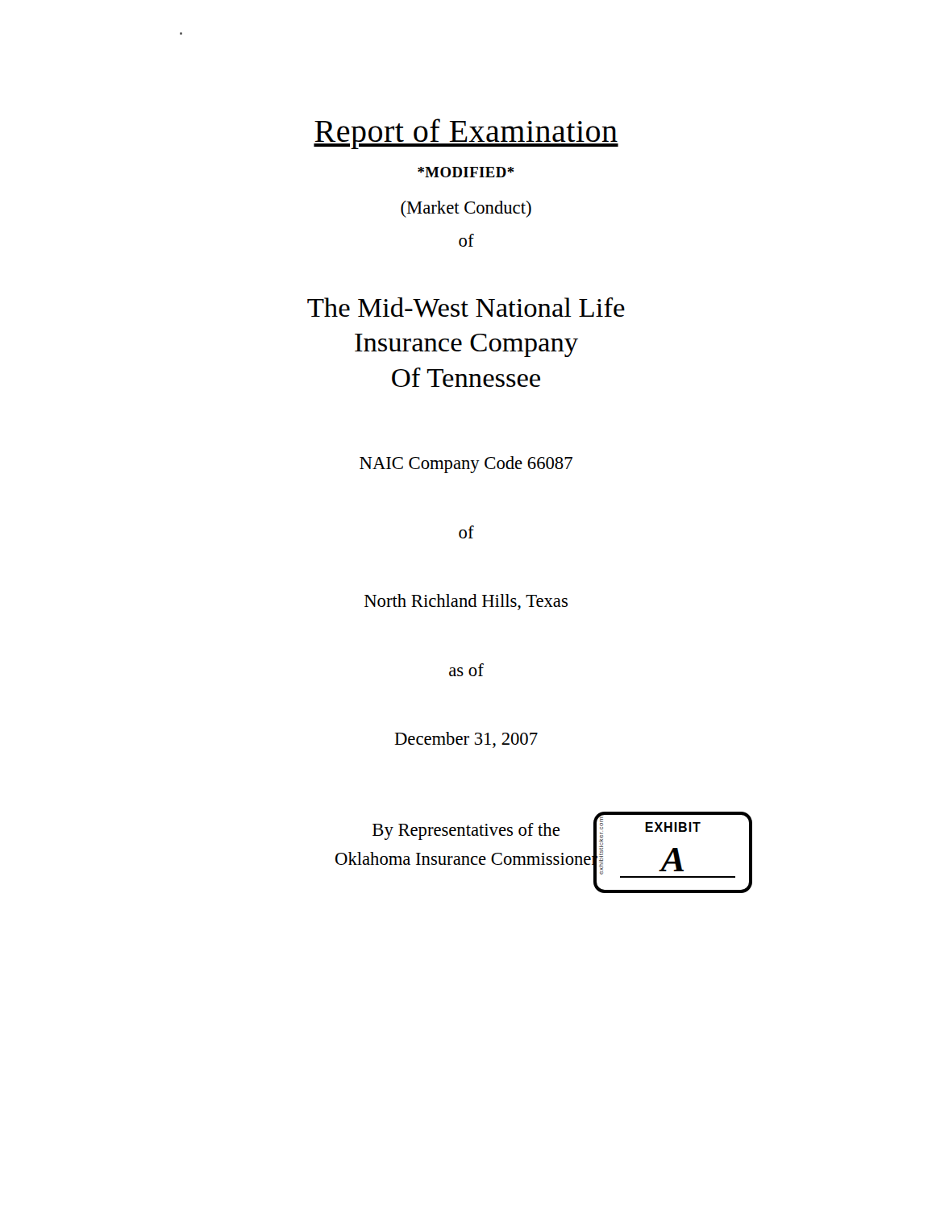Report of Examination
*MODIFIED*
(Market Conduct)
of
The Mid-West National Life Insurance Company Of Tennessee
NAIC Company Code 66087
of
North Richland Hills, Texas
as of
December 31, 2007
By Representatives of the
Oklahoma Insurance Commissioner
EXHIBIT
A
exhibitsticker.com